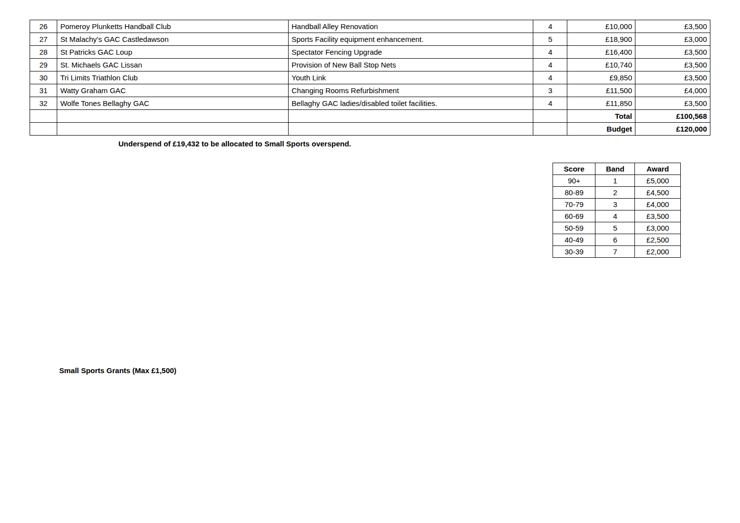| 26 | Pomeroy Plunketts Handball Club | Handball Alley Renovation | 4 | £10,000 | £3,500 |
| 27 | St Malachy's GAC Castledawson | Sports Facility equipment enhancement. | 5 | £18,900 | £3,000 |
| 28 | St Patricks GAC Loup | Spectator Fencing Upgrade | 4 | £16,400 | £3,500 |
| 29 | St. Michaels GAC Lissan | Provision of New Ball Stop Nets | 4 | £10,740 | £3,500 |
| 30 | Tri Limits Triathlon Club | Youth Link | 4 | £9,850 | £3,500 |
| 31 | Watty Graham GAC | Changing Rooms Refurbishment | 3 | £11,500 | £4,000 |
| 32 | Wolfe Tones Bellaghy GAC | Bellaghy GAC ladies/disabled toilet facilities. | 4 | £11,850 | £3,500 |
| | | | | Total | £100,568 |
| | | | | Budget | £120,000 |
Underspend of £19,432 to be allocated to Small Sports overspend.
| Score | Band | Award |
| --- | --- | --- |
| 90+ | 1 | £5,000 |
| 80-89 | 2 | £4,500 |
| 70-79 | 3 | £4,000 |
| 60-69 | 4 | £3,500 |
| 50-59 | 5 | £3,000 |
| 40-49 | 6 | £2,500 |
| 30-39 | 7 | £2,000 |
Small Sports Grants (Max £1,500)